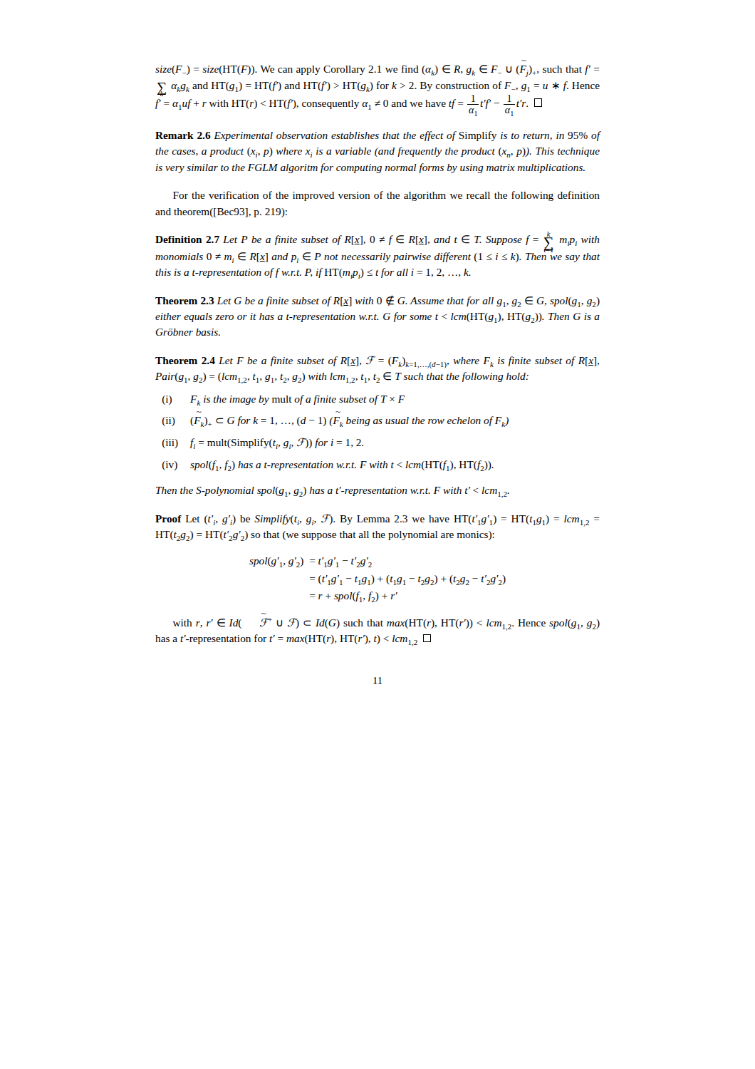size(F−) = size(HT(F)). We can apply Corollary 2.1 we find (αk) ∈ R, gk ∈ F− ∪ (~Fj)+, such that f′ = ∑k αkgk and HT(g1) = HT(f′) and HT(f′) > HT(gk) for k > 2. By construction of F−, g1 = u ∗ f. Hence f′ = α1uf + r with HT(r) < HT(f′), consequently α1 ≠ 0 and we have tf = 1 α1 t′f′ − 1 α1 t′r.
Remark 2.6 Experimental observation establishes that the effect of Simplify is to return, in 95% of the cases, a product (xi, p) where xi is a variable (and frequently the product (xn, p)). This technique is very similar to the FGLM algoritm for computing normal forms by using matrix multiplications.
For the verification of the improved version of the algorithm we recall the following definition and theorem([Bec93], p. 219):
Definition 2.7 Let P be a finite subset of R[x], 0 ≠ f ∈ R[x], and t ∈ T. Suppose f = ∑ki=1 mipi with monomials 0 ≠ mi ∈ R[x] and pi ∈ P not necessarily pairwise different (1 ≤ i ≤ k). Then we say that this is a t-representation of f w.r.t. P, if HT(mipi) ≤ t for all i = 1, 2, …, k.
Theorem 2.3 Let G be a finite subset of R[x] with 0 ∉ G. Assume that for all g1, g2 ∈ G, spol(g1, g2) either equals zero or it has a t-representation w.r.t. G for some t < lcm(HT(g1), HT(g2)). Then G is a Gröbner basis.
Theorem 2.4 Let F be a finite subset of R[x], ℱ = (Fk)k=1,…,(d−1), where Fk is finite subset of R[x], Pair(g1, g2) = (lcm1,2, t1, g1, t2, g2) with lcm1,2, t1, t2 ∈ T such that the following hold:
(i) Fk is the image by mult of a finite subset of T × F
(ii) (~Fk)+ ⊂ G for k = 1, …, (d − 1) (~Fk being as usual the row echelon of Fk)
(iii) fi = mult(Simplify(ti, gi, ℱ)) for i = 1, 2.
(iv) spol(f1, f2) has a t-representation w.r.t. F with t < lcm(HT(f1), HT(f2)).
Then the S-polynomial spol(g1, g2) has a t′-representation w.r.t. F with t′ < lcm1,2.
Proof Let (t′i, g′i) be Simplify(ti, gi, ℱ). By Lemma 2.3 we have HT(t′1g′1) = HT(t1g1) = lcm1,2 = HT(t2g2) = HT(t′2g′2) so that (we suppose that all the polynomial are monics):
| spol ( g′ 1 , g′ 2 ) | = t′ 1 g′ 1 − t′ 2 g′ 2 |
| | = ( t′ 1 g′ 1 − t 1 g 1 ) + ( t 1 g 1 − t 2 g 2 ) + ( t 2 g 2 − t′ 2 g′ 2 ) |
| | = r + spol ( f 1 , f 2 ) + r′ |
with r, r′ ∈ Id(~ℱ+ ∪ ℱ) ⊂ Id(G) such that max(HT(r), HT(r′)) < lcm1,2. Hence spol(g1, g2) has a t′-representation for t′ = max(HT(r), HT(r′), t) < lcm1,2
11